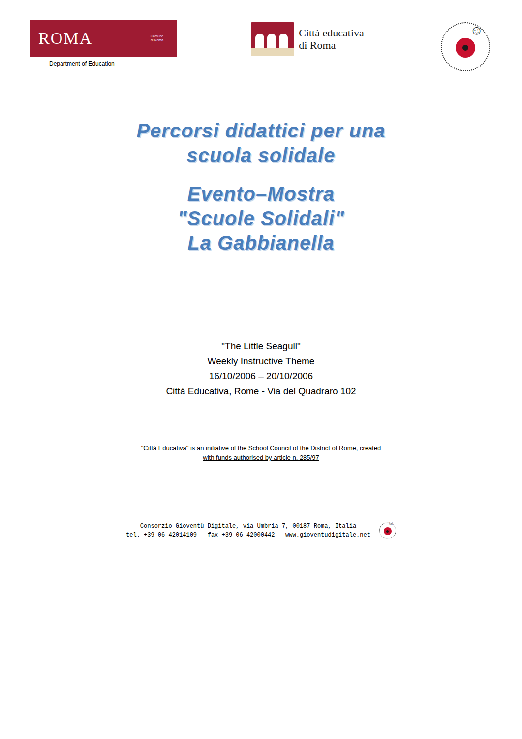ROMA Comune
di Roma
Department of Education
Città educativa
di Roma
☺
Percorsi didattici per una scuola solidale Evento–Mostra "Scuole Solidali" La Gabbianella
"The Little Seagull"
Weekly Instructive Theme
16/10/2006 – 20/10/2006
Città Educativa, Rome - Via del Quadraro 102
"Città Educativa" is an initiative of the School Council of the District of Rome, created
with funds authorised by article n. 285/97
Consorzio Gioventù Digitale, via Umbria 7, 00187 Roma, Italia
tel. +39 06 42014109 – fax +39 06 42000442 – www.gioventudigitale.net
☺